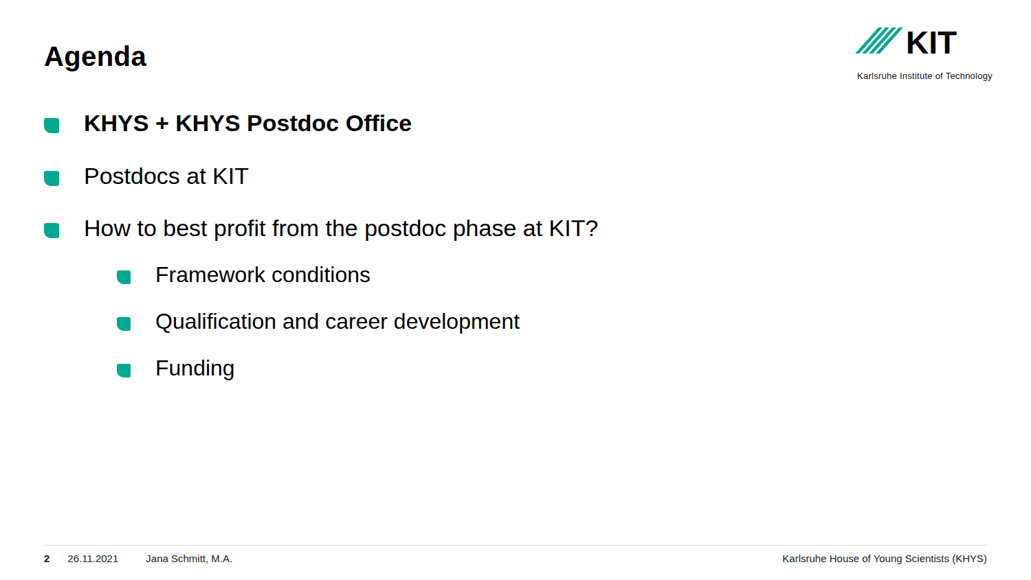KIT
Karlsruhe Institute of Technology
Agenda
KHYS + KHYS Postdoc Office
Postdocs at KIT
How to best profit from the postdoc phase at KIT?
Framework conditions
Qualification and career development
Funding
2 26.11.2021 Jana Schmitt, M.A. Karlsruhe House of Young Scientists (KHYS)